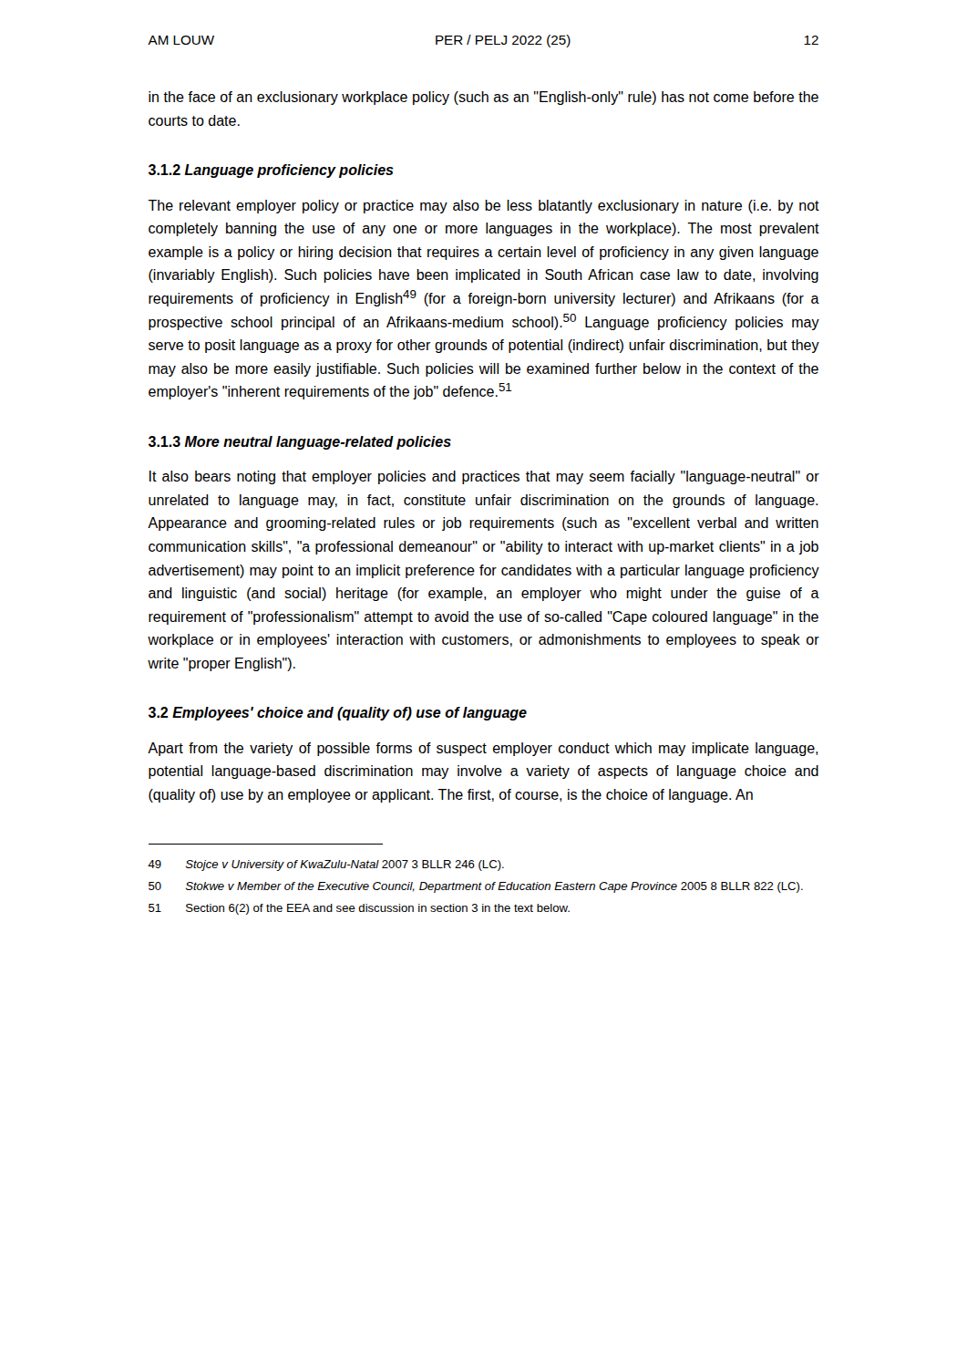AM Louw PER / PELJ 2022 (25) 12
in the face of an exclusionary workplace policy (such as an "English-only" rule) has not come before the courts to date.
3.1.2 Language proficiency policies
The relevant employer policy or practice may also be less blatantly exclusionary in nature (i.e. by not completely banning the use of any one or more languages in the workplace). The most prevalent example is a policy or hiring decision that requires a certain level of proficiency in any given language (invariably English). Such policies have been implicated in South African case law to date, involving requirements of proficiency in English49 (for a foreign-born university lecturer) and Afrikaans (for a prospective school principal of an Afrikaans-medium school).50 Language proficiency policies may serve to posit language as a proxy for other grounds of potential (indirect) unfair discrimination, but they may also be more easily justifiable. Such policies will be examined further below in the context of the employer's "inherent requirements of the job" defence.51
3.1.3 More neutral language-related policies
It also bears noting that employer policies and practices that may seem facially "language-neutral" or unrelated to language may, in fact, constitute unfair discrimination on the grounds of language. Appearance and grooming-related rules or job requirements (such as "excellent verbal and written communication skills", "a professional demeanour" or "ability to interact with up-market clients" in a job advertisement) may point to an implicit preference for candidates with a particular language proficiency and linguistic (and social) heritage (for example, an employer who might under the guise of a requirement of "professionalism" attempt to avoid the use of so-called "Cape coloured language" in the workplace or in employees' interaction with customers, or admonishments to employees to speak or write "proper English").
3.2 Employees' choice and (quality of) use of language
Apart from the variety of possible forms of suspect employer conduct which may implicate language, potential language-based discrimination may involve a variety of aspects of language choice and (quality of) use by an employee or applicant. The first, of course, is the choice of language. An
49 Stojce v University of KwaZulu-Natal 2007 3 BLLR 246 (LC).
50 Stokwe v Member of the Executive Council, Department of Education Eastern Cape Province 2005 8 BLLR 822 (LC).
51 Section 6(2) of the EEA and see discussion in section 3 in the text below.